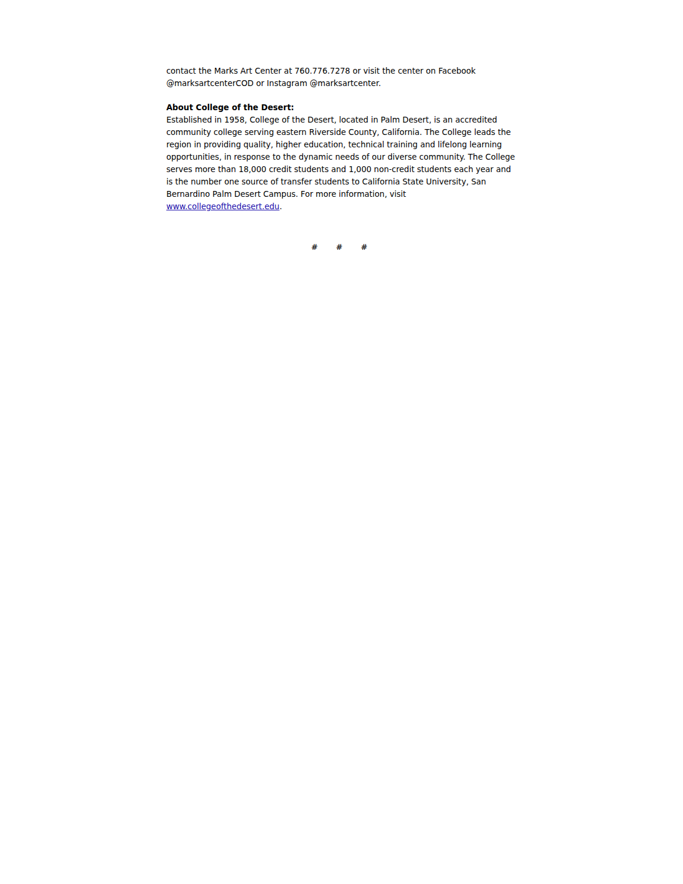contact the Marks Art Center at 760.776.7278 or visit the center on Facebook @marksartcenterCOD or Instagram @marksartcenter.
About College of the Desert:
Established in 1958, College of the Desert, located in Palm Desert, is an accredited community college serving eastern Riverside County, California. The College leads the region in providing quality, higher education, technical training and lifelong learning opportunities, in response to the dynamic needs of our diverse community. The College serves more than 18,000 credit students and 1,000 non-credit students each year and is the number one source of transfer students to California State University, San Bernardino Palm Desert Campus. For more information, visit www.collegeofthedesert.edu.
# # #